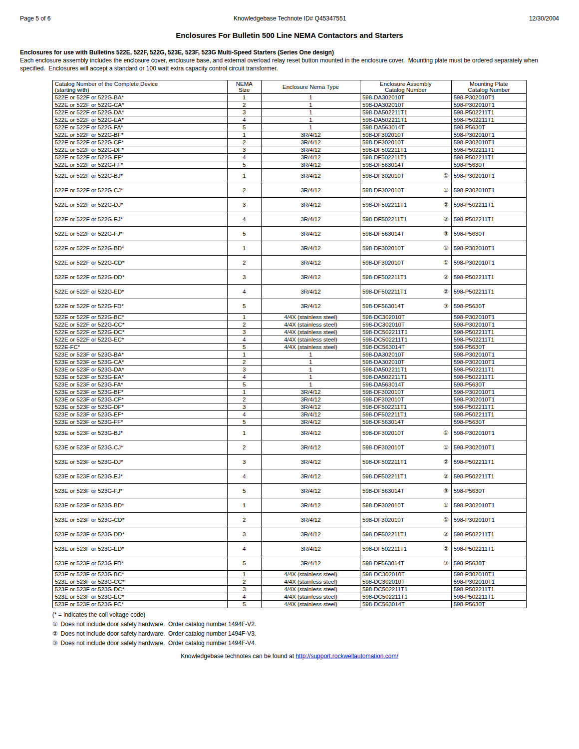Page 5 of 6 Knowledgebase Technote ID# Q45347551 12/30/2004
Enclosures For Bulletin 500 Line NEMA Contactors and Starters
Enclosures for use with Bulletins 522E, 522F, 522G, 523E, 523F, 523G Multi-Speed Starters (Series One design)
Each enclosure assembly includes the enclosure cover, enclosure base, and external overload relay reset button mounted in the enclosure cover. Mounting plate must be ordered separately when specified. Enclosures will accept a standard or 100 watt extra capacity control circuit transformer.
| Catalog Number of the Complete Device (starting with) | NEMA Size | Enclosure Nema Type | Enclosure Assembly Catalog Number | Mounting Plate Catalog Number |
| --- | --- | --- | --- | --- |
| 522E or 522F or 522G-BA* | 1 | 1 | 598-DA302010T | 598-P302010T1 |
| 522E or 522F or 522G-CA* | 2 | 1 | 598-DA302010T | 598-P302010T1 |
| 522E or 522F or 522G-DA* | 3 | 1 | 598-DA502211T1 | 598-P502211T1 |
| 522E or 522F or 522G-EA* | 4 | 1 | 598-DA502211T1 | 598-P502211T1 |
| 522E or 522F or 522G-FA* | 5 | 1 | 598-DA563014T | 598-P5630T |
| 522E or 522F or 522G-BF* | 1 | 3R/4/12 | 598-DF302010T | 598-P302010T1 |
| 522E or 522F or 522G-CF* | 2 | 3R/4/12 | 598-DF302010T | 598-P302010T1 |
| 522E or 522F or 522G-DF* | 3 | 3R/4/12 | 598-DF502211T1 | 598-P502211T1 |
| 522E or 522F or 522G-EF* | 4 | 3R/4/12 | 598-DF502211T1 | 598-P502211T1 |
| 522E or 522F or 522G-FF* | 5 | 3R/4/12 | 598-DF563014T | 598-P5630T |
| 522E or 522F or 522G-BJ* | 1 | 3R/4/12 | 598-DF302010T ① | 598-P302010T1 |
| 522E or 522F or 522G-CJ* | 2 | 3R/4/12 | 598-DF302010T ① | 598-P302010T1 |
| 522E or 522F or 522G-DJ* | 3 | 3R/4/12 | 598-DF502211T1 ② | 598-P502211T1 |
| 522E or 522F or 522G-EJ* | 4 | 3R/4/12 | 598-DF502211T1 ② | 598-P502211T1 |
| 522E or 522F or 522G-FJ* | 5 | 3R/4/12 | 598-DF563014T ③ | 598-P5630T |
| 522E or 522F or 522G-BD* | 1 | 3R/4/12 | 598-DF302010T ① | 598-P302010T1 |
| 522E or 522F or 522G-CD* | 2 | 3R/4/12 | 598-DF302010T ① | 598-P302010T1 |
| 522E or 522F or 522G-DD* | 3 | 3R/4/12 | 598-DF502211T1 ② | 598-P502211T1 |
| 522E or 522F or 522G-ED* | 4 | 3R/4/12 | 598-DF502211T1 ② | 598-P502211T1 |
| 522E or 522F or 522G-FD* | 5 | 3R/4/12 | 598-DF563014T ③ | 598-P5630T |
| 522E or 522F or 522G-BC* | 1 | 4/4X (stainless steel) | 598-DC302010T | 598-P302010T1 |
| 522E or 522F or 522G-CC* | 2 | 4/4X (stainless steel) | 598-DC302010T | 598-P302010T1 |
| 522E or 522F or 522G-DC* | 3 | 4/4X (stainless steel) | 598-DC502211T1 | 598-P502211T1 |
| 522E or 522F or 522G-EC* | 4 | 4/4X (stainless steel) | 598-DC502211T1 | 598-P502211T1 |
| 522E-FC* | 5 | 4/4X (stainless steel) | 598-DC563014T | 598-P5630T |
| 523E or 523F or 523G-BA* | 1 | 1 | 598-DA302010T | 598-P302010T1 |
| 523E or 523F or 523G-CA* | 2 | 1 | 598-DA302010T | 598-P302010T1 |
| 523E or 523F or 523G-DA* | 3 | 1 | 598-DA502211T1 | 598-P502211T1 |
| 523E or 523F or 523G-EA* | 4 | 1 | 598-DA502211T1 | 598-P502211T1 |
| 523E or 523F or 523G-FA* | 5 | 1 | 598-DA563014T | 598-P5630T |
| 523E or 523F or 523G-BF* | 1 | 3R/4/12 | 598-DF302010T | 598-P302010T1 |
| 523E or 523F or 523G-CF* | 2 | 3R/4/12 | 598-DF302010T | 598-P302010T1 |
| 523E or 523F or 523G-DF* | 3 | 3R/4/12 | 598-DF502211T1 | 598-P502211T1 |
| 523E or 523F or 523G-EF* | 4 | 3R/4/12 | 598-DF502211T1 | 598-P502211T1 |
| 523E or 523F or 523G-FF* | 5 | 3R/4/12 | 598-DF563014T | 598-P5630T |
| 523E or 523F or 523G-BJ* | 1 | 3R/4/12 | 598-DF302010T ① | 598-P302010T1 |
| 523E or 523F or 523G-CJ* | 2 | 3R/4/12 | 598-DF302010T ① | 598-P302010T1 |
| 523E or 523F or 523G-DJ* | 3 | 3R/4/12 | 598-DF502211T1 ② | 598-P502211T1 |
| 523E or 523F or 523G-EJ* | 4 | 3R/4/12 | 598-DF502211T1 ② | 598-P502211T1 |
| 523E or 523F or 523G-FJ* | 5 | 3R/4/12 | 598-DF563014T ③ | 598-P5630T |
| 523E or 523F or 523G-BD* | 1 | 3R/4/12 | 598-DF302010T ① | 598-P302010T1 |
| 523E or 523F or 523G-CD* | 2 | 3R/4/12 | 598-DF302010T ① | 598-P302010T1 |
| 523E or 523F or 523G-DD* | 3 | 3R/4/12 | 598-DF502211T1 ② | 598-P502211T1 |
| 523E or 523F or 523G-ED* | 4 | 3R/4/12 | 598-DF502211T1 ② | 598-P502211T1 |
| 523E or 523F or 523G-FD* | 5 | 3R/4/12 | 598-DF563014T ③ | 598-P5630T |
| 523E or 523F or 523G-BC* | 1 | 4/4X (stainless steel) | 598-DC302010T | 598-P302010T1 |
| 523E or 523F or 523G-CC* | 2 | 4/4X (stainless steel) | 598-DC302010T | 598-P302010T1 |
| 523E or 523F or 523G-DC* | 3 | 4/4X (stainless steel) | 598-DC502211T1 | 598-P502211T1 |
| 523E or 523F or 523G-EC* | 4 | 4/4X (stainless steel) | 598-DC502211T1 | 598-P502211T1 |
| 523E or 523F or 523G-FC* | 5 | 4/4X (stainless steel) | 598-DC563014T | 598-P5630T |
(* = indicates the coil voltage code)
① Does not include door safety hardware. Order catalog number 1494F-V2.
② Does not include door safety hardware. Order catalog number 1494F-V3.
③ Does not include door safety hardware. Order catalog number 1494F-V4.
Knowledgebase technotes can be found at http://support.rockwellautomation.com/